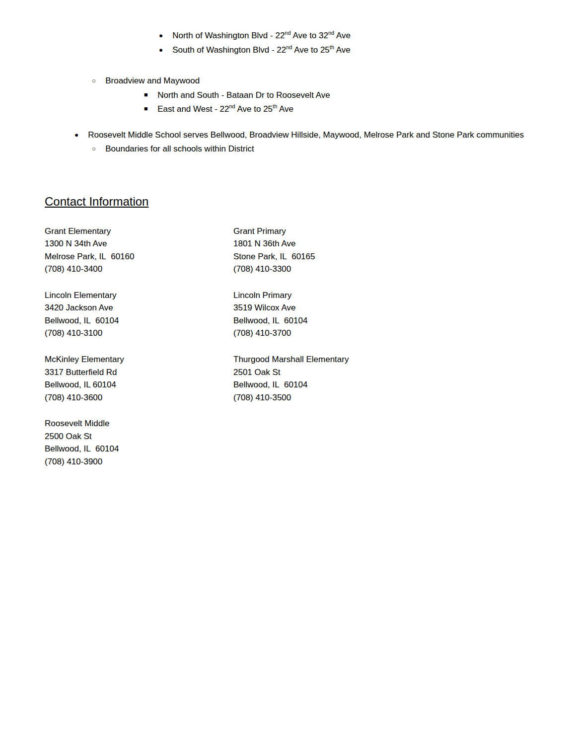North of Washington Blvd - 22nd Ave to 32nd Ave
South of Washington Blvd - 22nd Ave to 25th Ave
Broadview and Maywood
North and South - Bataan Dr to Roosevelt Ave
East and West - 22nd Ave to 25th Ave
Roosevelt Middle School serves Bellwood, Broadview Hillside, Maywood, Melrose Park and Stone Park communities
Boundaries for all schools within District
Contact Information
| Grant Elementary 1300 N 34th Ave Melrose Park, IL 60160 (708) 410-3400 | Grant Primary 1801 N 36th Ave Stone Park, IL 60165 (708) 410-3300 |
| Lincoln Elementary 3420 Jackson Ave Bellwood, IL 60104 (708) 410-3100 | Lincoln Primary 3519 Wilcox Ave Bellwood, IL 60104 (708) 410-3700 |
| McKinley Elementary 3317 Butterfield Rd Bellwood, IL 60104 (708) 410-3600 | Thurgood Marshall Elementary 2501 Oak St Bellwood, IL 60104 (708) 410-3500 |
| Roosevelt Middle 2500 Oak St Bellwood, IL 60104 (708) 410-3900 | |